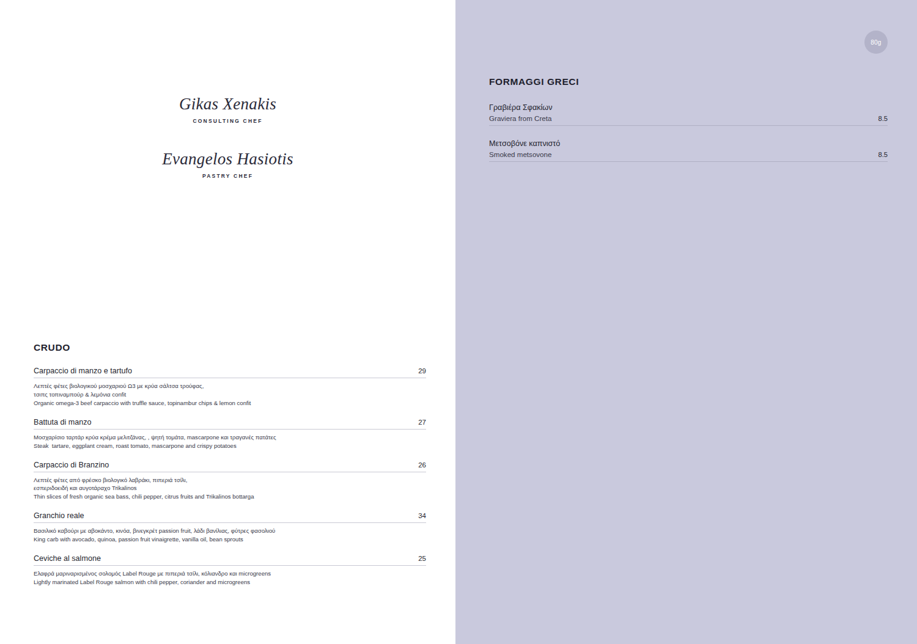Gikas Xenakis
CONSULTING CHEF
Evangelos Hasiotis
PASTRY CHEF
CRUDO
Carpaccio di manzo e tartufo 29
Λεπτές φέτες βιολογικού μοσχαριού Ω3 με κρύα σάλτσα τρούφας,
τσιπς τοπιναμπούρ & λεμόνια confit Organic omega-3 beef carpaccio with truffle sauce, topinambur chips & lemon confit
Battuta di manzo 27
Μοσχαρίσιο ταρτάρ κρύα κρέμα μελιτζάνας, , ψητή τομάτα, mascarpone και τραγανές πατάτες Steak tartare, eggplant cream, roast tomato, mascarpone and crispy potatoes
Carpaccio di Branzino 26
Λεπτές φέτες από φρέσκο βιολογικό λαβράκι, πιπεριά τσίλι,
εσπεριδοειδή και αυγοτάραχο Trikalinos Thin slices of fresh organic sea bass, chili pepper, citrus fruits and Trikalinos bottarga
Granchio reale 34
Βασιλικό καβούρι με αβοκάντο, κινόα, βινεγκρέτ passion fruit, λάδι βανίλιας, φύτρες φασολιού King carb with avocado, quinoa, passion fruit vinaigrette, vanilla oil, bean sprouts
Ceviche al salmone 25
Ελαφρά μαριναρισμένος σολομός Label Rouge με πιπεριά τσίλι, κόλιανδρο και microgreens Lightly marinated Label Rouge salmon with chili pepper, coriander and microgreens
80g
FORMAGGI GRECI
Γραβιέρα Σφακίων
Graviera from Creta 8.5
Μετσοβόνε καπνιστό
Smoked metsovone 8.5